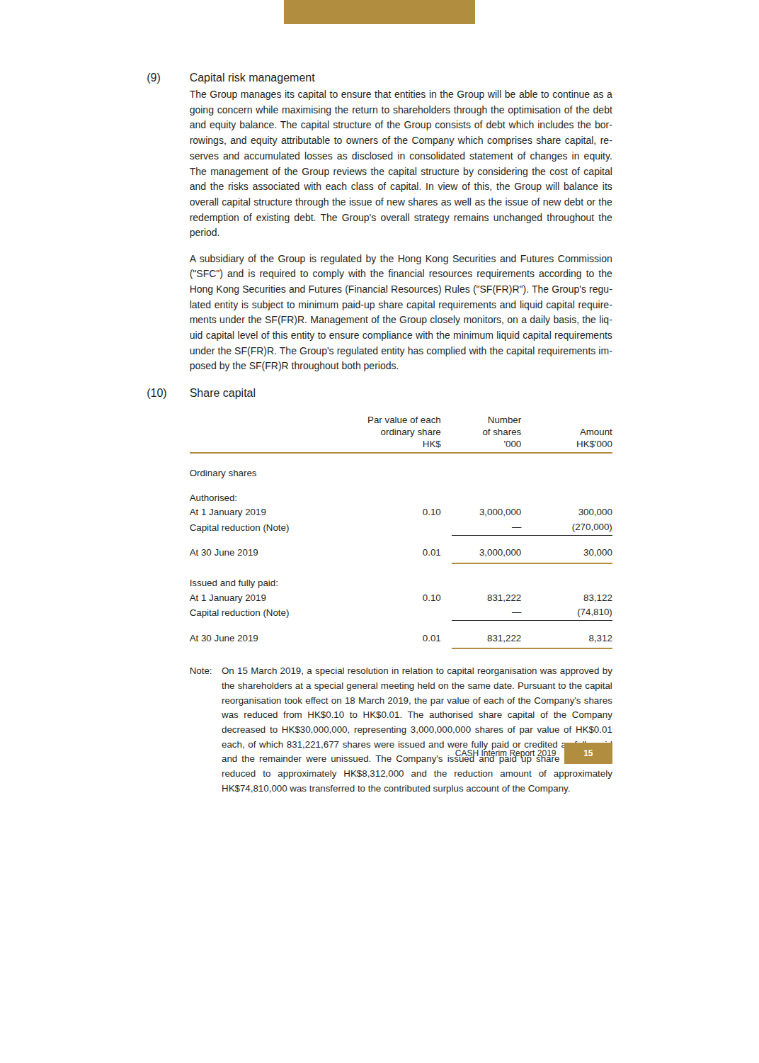(9)
Capital risk management
The Group manages its capital to ensure that entities in the Group will be able to continue as a going concern while maximising the return to shareholders through the optimisation of the debt and equity balance. The capital structure of the Group consists of debt which includes the borrowings, and equity attributable to owners of the Company which comprises share capital, reserves and accumulated losses as disclosed in consolidated statement of changes in equity. The management of the Group reviews the capital structure by considering the cost of capital and the risks associated with each class of capital. In view of this, the Group will balance its overall capital structure through the issue of new shares as well as the issue of new debt or the redemption of existing debt. The Group's overall strategy remains unchanged throughout the period.
A subsidiary of the Group is regulated by the Hong Kong Securities and Futures Commission ("SFC") and is required to comply with the financial resources requirements according to the Hong Kong Securities and Futures (Financial Resources) Rules ("SF(FR)R"). The Group's regulated entity is subject to minimum paid-up share capital requirements and liquid capital requirements under the SF(FR)R. Management of the Group closely monitors, on a daily basis, the liquid capital level of this entity to ensure compliance with the minimum liquid capital requirements under the SF(FR)R. The Group's regulated entity has complied with the capital requirements imposed by the SF(FR)R throughout both periods.
(10)
Share capital
| | Par value of each ordinary share | Number of shares | Amount |
| --- | --- | --- | --- |
| | HK$ | '000 | HK$'000 |
| Ordinary shares | | | |
| Authorised: | | | |
| At 1 January 2019 | 0.10 | 3,000,000 | 300,000 |
| Capital reduction (Note) | | — | (270,000) |
| At 30 June 2019 | 0.01 | 3,000,000 | 30,000 |
| Issued and fully paid: | | | |
| At 1 January 2019 | 0.10 | 831,222 | 83,122 |
| Capital reduction (Note) | | — | (74,810) |
| At 30 June 2019 | 0.01 | 831,222 | 8,312 |
Note:
On 15 March 2019, a special resolution in relation to capital reorganisation was approved by the shareholders at a special general meeting held on the same date. Pursuant to the capital reorganisation took effect on 18 March 2019, the par value of each of the Company's shares was reduced from HK$0.10 to HK$0.01. The authorised share capital of the Company decreased to HK$30,000,000, representing 3,000,000,000 shares of par value of HK$0.01 each, of which 831,221,677 shares were issued and were fully paid or credited as fully paid and the remainder were unissued. The Company's issued and paid up share capital was reduced to approximately HK$8,312,000 and the reduction amount of approximately HK$74,810,000 was transferred to the contributed surplus account of the Company.
CASH Interim Report 2019
15